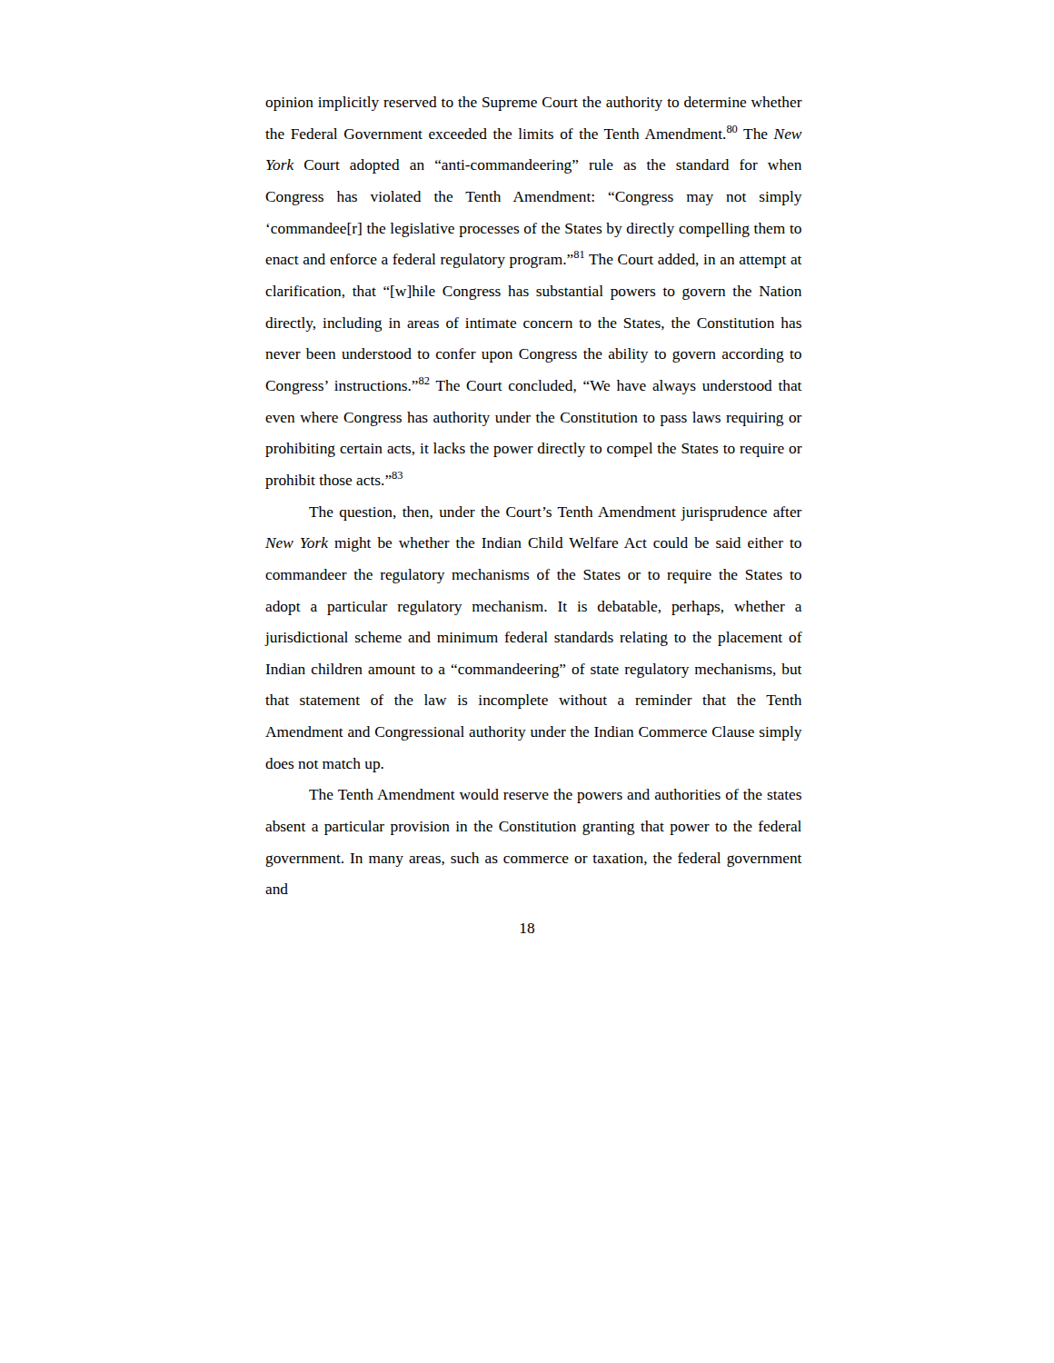opinion implicitly reserved to the Supreme Court the authority to determine whether the Federal Government exceeded the limits of the Tenth Amendment.80 The New York Court adopted an “anti-commandeering” rule as the standard for when Congress has violated the Tenth Amendment: “Congress may not simply ‘commandee[r] the legislative processes of the States by directly compelling them to enact and enforce a federal regulatory program.”81 The Court added, in an attempt at clarification, that “[w]hile Congress has substantial powers to govern the Nation directly, including in areas of intimate concern to the States, the Constitution has never been understood to confer upon Congress the ability to govern according to Congress’ instructions.”82 The Court concluded, “We have always understood that even where Congress has authority under the Constitution to pass laws requiring or prohibiting certain acts, it lacks the power directly to compel the States to require or prohibit those acts.”83
The question, then, under the Court’s Tenth Amendment jurisprudence after New York might be whether the Indian Child Welfare Act could be said either to commandeer the regulatory mechanisms of the States or to require the States to adopt a particular regulatory mechanism. It is debatable, perhaps, whether a jurisdictional scheme and minimum federal standards relating to the placement of Indian children amount to a “commandeering” of state regulatory mechanisms, but that statement of the law is incomplete without a reminder that the Tenth Amendment and Congressional authority under the Indian Commerce Clause simply does not match up.
The Tenth Amendment would reserve the powers and authorities of the states absent a particular provision in the Constitution granting that power to the federal government. In many areas, such as commerce or taxation, the federal government and
18